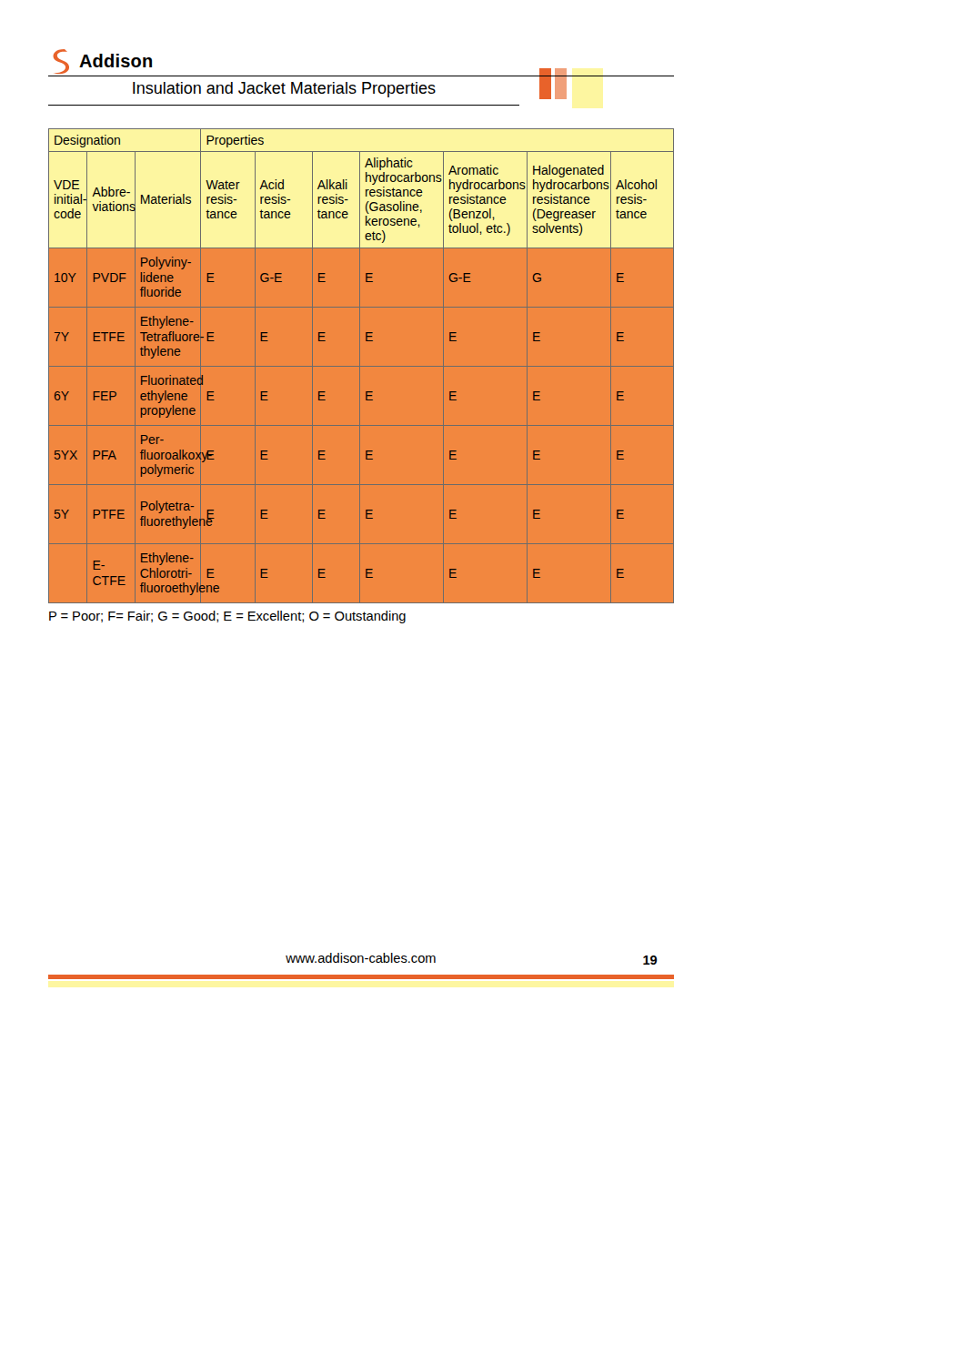Addison
Insulation and Jacket Materials Properties
| Designation | Properties |
| --- | --- |
| VDE initial-code | Abbre-viations | Materials | Water resis-tance | Acid resis-tance | Alkali resis-tance | Aliphatic hydrocarbons resistance (Gasoline, kerosene, etc) | Aromatic hydrocarbons resistance (Benzol, toluol, etc.) | Halogenated hydrocarbons resistance (Degreaser solvents) | Alcohol resis-tance |
| 10Y | PVDF | Polyviny-lidene fluoride | E | G-E | E | E | G-E | G | E |
| 7Y | ETFE | Ethylene-Tetrafluore-thylene | E | E | E | E | E | E | E |
| 6Y | FEP | Fluorinated ethylene propylene | E | E | E | E | E | E | E |
| 5YX | PFA | Per-fluoroalkoxy-polymeric | E | E | E | E | E | E | E |
| 5Y | PTFE | Polytetra-fluorethylene | E | E | E | E | E | E | E |
| | E-CTFE | Ethylene-Chlorotri-fluoroethylene | E | E | E | E | E | E | E |
P = Poor; F= Fair; G = Good; E = Excellent; O = Outstanding
www.addison-cables.com
19